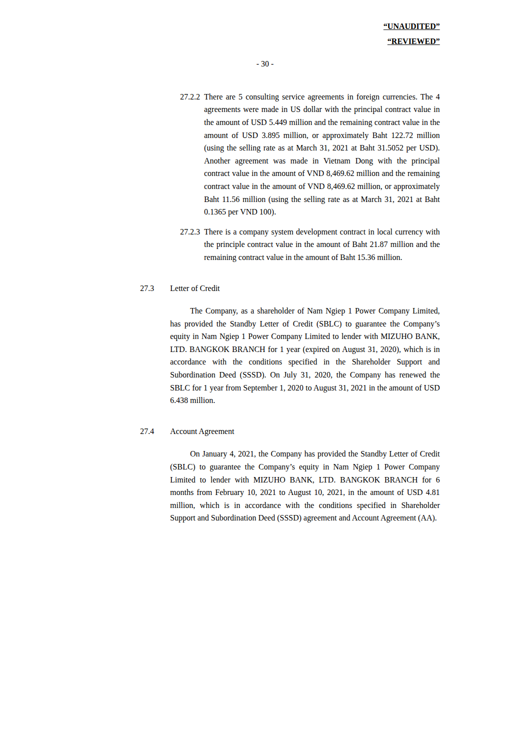“UNAUDITED”
“REVIEWED”
- 30 -
27.2.2
There are 5 consulting service agreements in foreign currencies. The 4 agreements were made in US dollar with the principal contract value in the amount of USD 5.449 million and the remaining contract value in the amount of USD 3.895 million, or approximately Baht 122.72 million (using the selling rate as at March 31, 2021 at Baht 31.5052 per USD). Another agreement was made in Vietnam Dong with the principal contract value in the amount of VND 8,469.62 million and the remaining contract value in the amount of VND 8,469.62 million, or approximately Baht 11.56 million (using the selling rate as at March 31, 2021 at Baht 0.1365 per VND 100).
27.2.3
There is a company system development contract in local currency with the principle contract value in the amount of Baht 21.87 million and the remaining contract value in the amount of Baht 15.36 million.
27.3
Letter of Credit
The Company, as a shareholder of Nam Ngiep 1 Power Company Limited, has provided the Standby Letter of Credit (SBLC) to guarantee the Company’s equity in Nam Ngiep 1 Power Company Limited to lender with MIZUHO BANK, LTD. BANGKOK BRANCH for 1 year (expired on August 31, 2020), which is in accordance with the conditions specified in the Shareholder Support and Subordination Deed (SSSD). On July 31, 2020, the Company has renewed the SBLC for 1 year from September 1, 2020 to August 31, 2021 in the amount of USD 6.438 million.
27.4
Account Agreement
On January 4, 2021, the Company has provided the Standby Letter of Credit (SBLC) to guarantee the Company’s equity in Nam Ngiep 1 Power Company Limited to lender with MIZUHO BANK, LTD. BANGKOK BRANCH for 6 months from February 10, 2021 to August 10, 2021, in the amount of USD 4.81 million, which is in accordance with the conditions specified in Shareholder Support and Subordination Deed (SSSD) agreement and Account Agreement (AA).